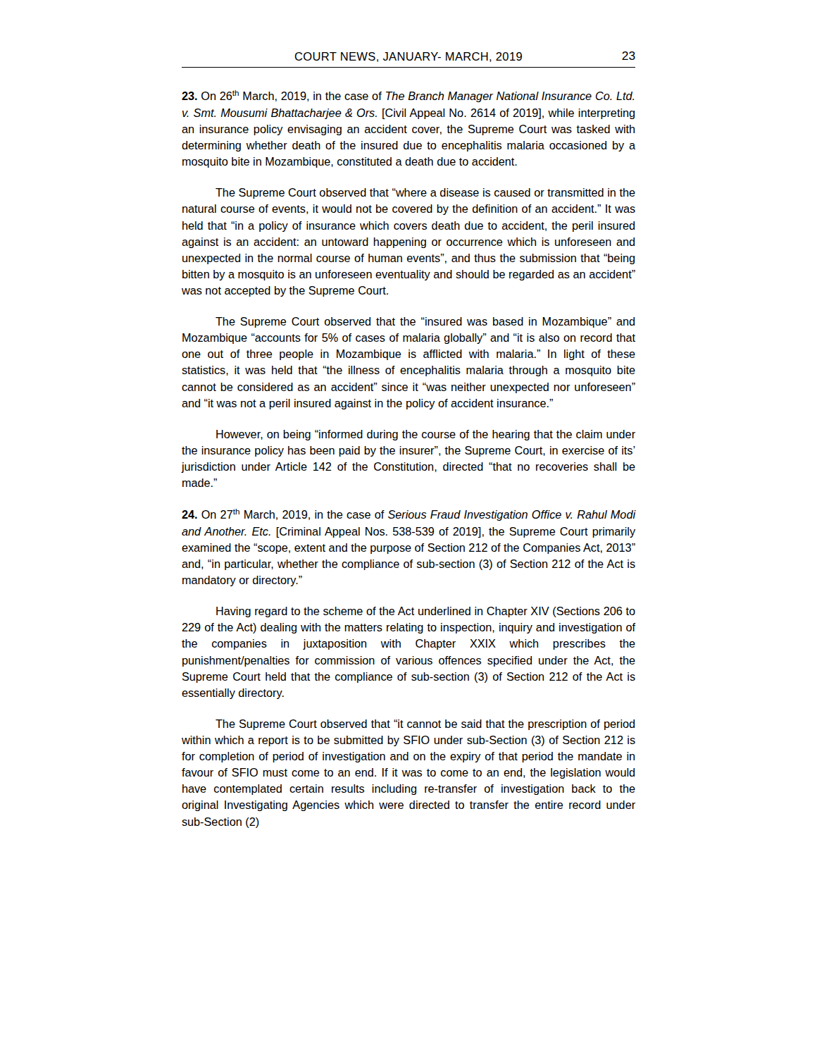COURT NEWS, JANUARY- MARCH, 2019
23
23. On 26th March, 2019, in the case of The Branch Manager National Insurance Co. Ltd. v. Smt. Mousumi Bhattacharjee & Ors. [Civil Appeal No. 2614 of 2019], while interpreting an insurance policy envisaging an accident cover, the Supreme Court was tasked with determining whether death of the insured due to encephalitis malaria occasioned by a mosquito bite in Mozambique, constituted a death due to accident.
The Supreme Court observed that “where a disease is caused or transmitted in the natural course of events, it would not be covered by the definition of an accident.” It was held that “in a policy of insurance which covers death due to accident, the peril insured against is an accident: an untoward happening or occurrence which is unforeseen and unexpected in the normal course of human events”, and thus the submission that “being bitten by a mosquito is an unforeseen eventuality and should be regarded as an accident” was not accepted by the Supreme Court.
The Supreme Court observed that the “insured was based in Mozambique” and Mozambique “accounts for 5% of cases of malaria globally” and “it is also on record that one out of three people in Mozambique is afflicted with malaria.” In light of these statistics, it was held that “the illness of encephalitis malaria through a mosquito bite cannot be considered as an accident” since it “was neither unexpected nor unforeseen” and “it was not a peril insured against in the policy of accident insurance.”
However, on being “informed during the course of the hearing that the claim under the insurance policy has been paid by the insurer”, the Supreme Court, in exercise of its’ jurisdiction under Article 142 of the Constitution, directed “that no recoveries shall be made.”
24. On 27th March, 2019, in the case of Serious Fraud Investigation Office v. Rahul Modi and Another. Etc. [Criminal Appeal Nos. 538-539 of 2019], the Supreme Court primarily examined the “scope, extent and the purpose of Section 212 of the Companies Act, 2013” and, “in particular, whether the compliance of sub-section (3) of Section 212 of the Act is mandatory or directory.”
Having regard to the scheme of the Act underlined in Chapter XIV (Sections 206 to 229 of the Act) dealing with the matters relating to inspection, inquiry and investigation of the companies in juxtaposition with Chapter XXIX which prescribes the punishment/penalties for commission of various offences specified under the Act, the Supreme Court held that the compliance of sub-section (3) of Section 212 of the Act is essentially directory.
The Supreme Court observed that “it cannot be said that the prescription of period within which a report is to be submitted by SFIO under sub-Section (3) of Section 212 is for completion of period of investigation and on the expiry of that period the mandate in favour of SFIO must come to an end. If it was to come to an end, the legislation would have contemplated certain results including re-transfer of investigation back to the original Investigating Agencies which were directed to transfer the entire record under sub-Section (2)